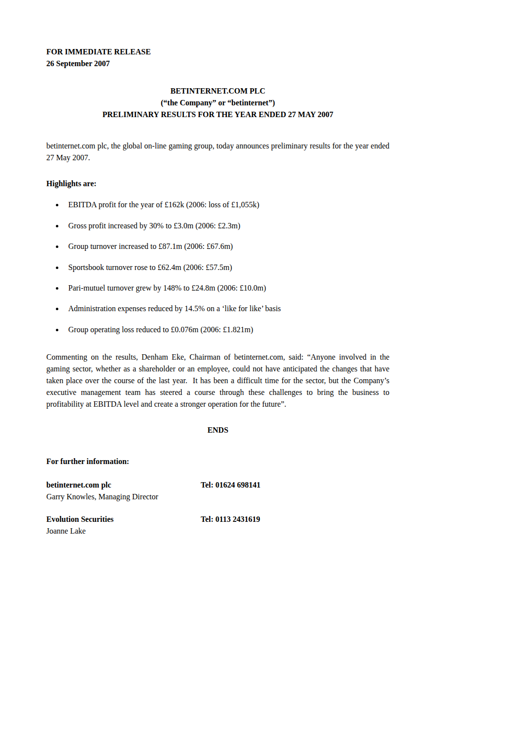FOR IMMEDIATE RELEASE
26 September 2007
BETINTERNET.COM PLC
(“the Company” or “betinternet”)
PRELIMINARY RESULTS FOR THE YEAR ENDED 27 MAY 2007
betinternet.com plc, the global on-line gaming group, today announces preliminary results for the year ended 27 May 2007.
Highlights are:
EBITDA profit for the year of £162k (2006: loss of £1,055k)
Gross profit increased by 30% to £3.0m (2006: £2.3m)
Group turnover increased to £87.1m (2006: £67.6m)
Sportsbook turnover rose to £62.4m (2006: £57.5m)
Pari-mutuel turnover grew by 148% to £24.8m (2006: £10.0m)
Administration expenses reduced by 14.5% on a ‘like for like’ basis
Group operating loss reduced to £0.076m (2006: £1.821m)
Commenting on the results, Denham Eke, Chairman of betinternet.com, said: “Anyone involved in the gaming sector, whether as a shareholder or an employee, could not have anticipated the changes that have taken place over the course of the last year. It has been a difficult time for the sector, but the Company’s executive management team has steered a course through these challenges to bring the business to profitability at EBITDA level and create a stronger operation for the future”.
ENDS
For further information:
| betinternet.com plc Garry Knowles, Managing Director | Tel: 01624 698141 |
| Evolution Securities Joanne Lake | Tel: 0113 2431619 |